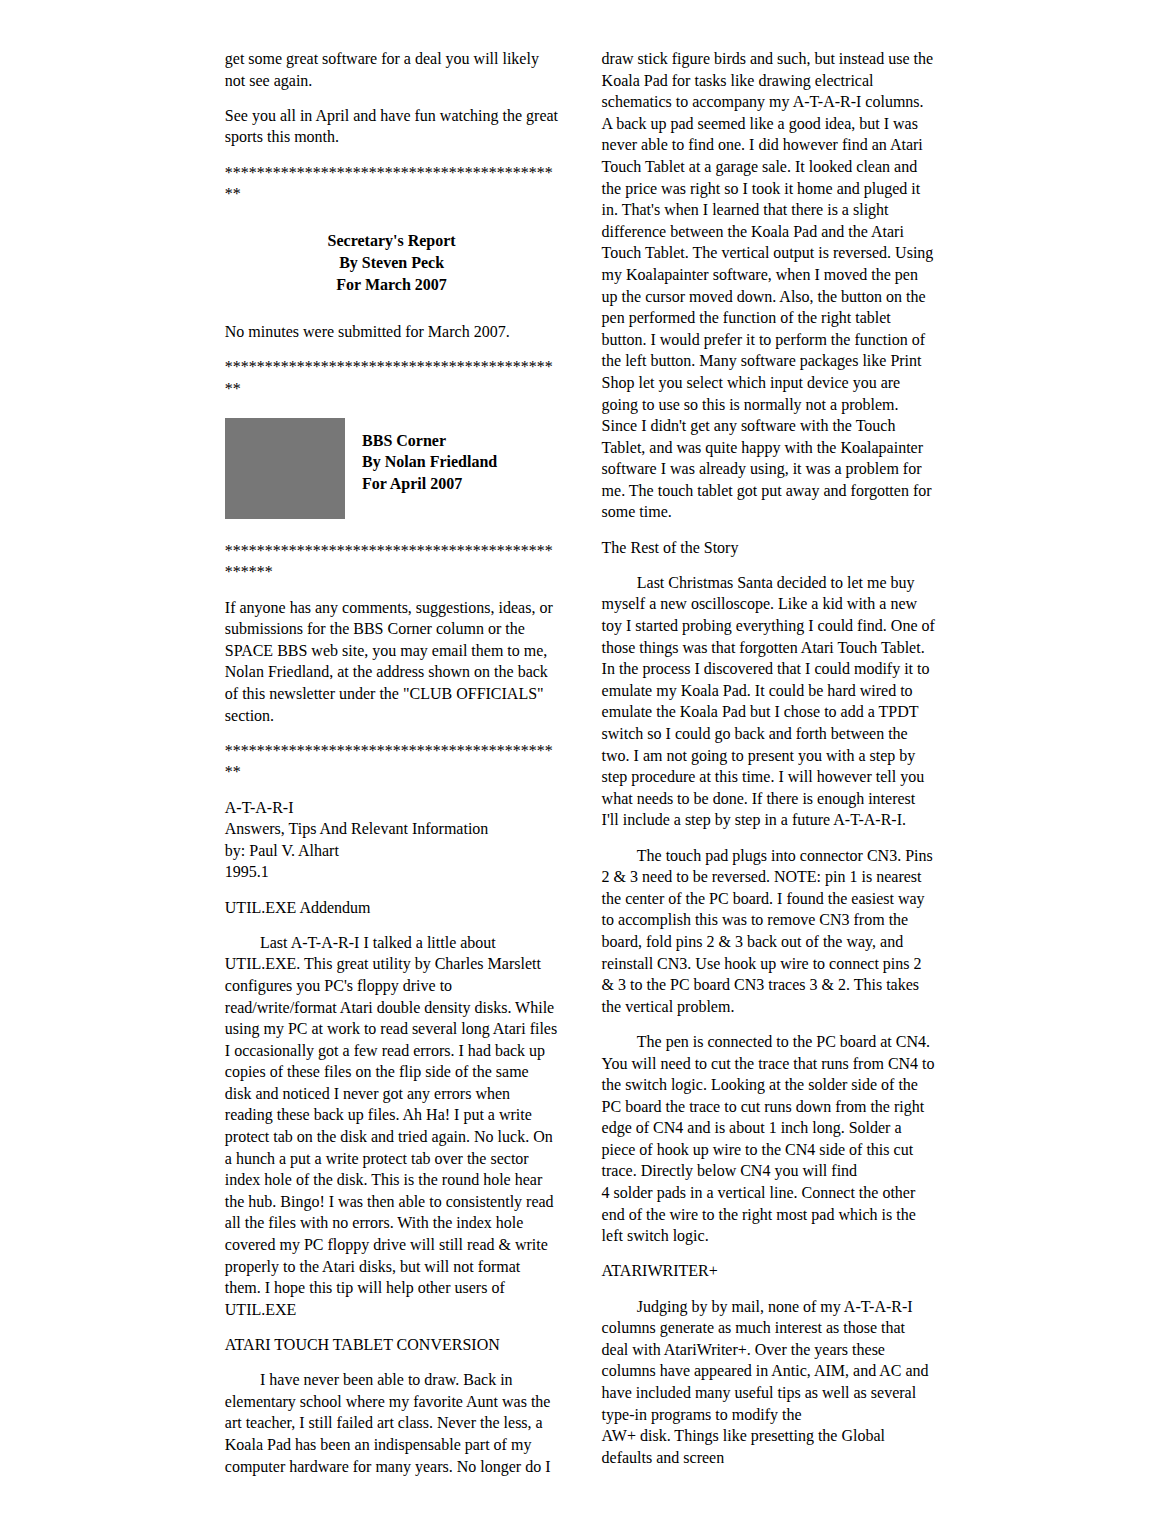get some great software for a deal you will likely not see again.
See you all in April and have fun watching the great sports this month.
*******************************************
Secretary's Report
By Steven Peck
For March 2007
No minutes were submitted for March 2007.
*******************************************
BBS Corner
By Nolan Friedland
For April 2007
***********************************************
If anyone has any comments, suggestions, ideas, or submissions for the BBS Corner column or the SPACE BBS web site, you may email them to me, Nolan Friedland, at the address shown on the back of this newsletter under the "CLUB OFFICIALS" section.
*******************************************
A-T-A-R-I
Answers, Tips And Relevant Information
by: Paul V. Alhart
1995.1
UTIL.EXE Addendum
Last A-T-A-R-I I talked a little about UTIL.EXE. This great utility by Charles Marslett configures you PC's floppy drive to read/write/format Atari double density disks. While using my PC at work to read several long Atari files I occasionally got a few read errors. I had back up copies of these files on the flip side of the same disk and noticed I never got any errors when reading these back up files. Ah Ha! I put a write protect tab on the disk and tried again. No luck. On a hunch a put a write protect tab over the sector index hole of the disk. This is the round hole hear the hub. Bingo! I was then able to consistently read all the files with no errors. With the index hole covered my PC floppy drive will still read & write properly to the Atari disks, but will not format them. I hope this tip will help other users of UTIL.EXE
ATARI TOUCH TABLET CONVERSION
I have never been able to draw. Back in elementary school where my favorite Aunt was the art teacher, I still failed art class. Never the less, a Koala Pad has been an indispensable part of my computer hardware for many years. No longer do I draw stick figure birds and such, but instead use the Koala Pad for tasks like drawing electrical schematics to accompany my A-T-A-R-I columns. A back up pad seemed like a good idea, but I was never able to find one. I did however find an Atari Touch Tablet at a garage sale. It looked clean and the price was right so I took it home and pluged it in. That's when I learned that there is a slight difference between the Koala Pad and the Atari Touch Tablet. The vertical output is reversed. Using my Koalapainter software, when I moved the pen up the cursor moved down. Also, the button on the pen performed the function of the right tablet button. I would prefer it to perform the function of the left button. Many software packages like Print Shop let you select which input device you are going to use so this is normally not a problem. Since I didn't get any software with the Touch Tablet, and was quite happy with the Koalapainter software I was already using, it was a problem for me. The touch tablet got put away and forgotten for some time.
The Rest of the Story
Last Christmas Santa decided to let me buy myself a new oscilloscope. Like a kid with a new toy I started probing everything I could find. One of those things was that forgotten Atari Touch Tablet. In the process I discovered that I could modify it to emulate my Koala Pad. It could be hard wired to emulate the Koala Pad but I chose to add a TPDT switch so I could go back and forth between the two. I am not going to present you with a step by step procedure at this time. I will however tell you what needs to be done. If there is enough interest I'll include a step by step in a future A-T-A-R-I.
The touch pad plugs into connector CN3. Pins 2 & 3 need to be reversed. NOTE: pin 1 is nearest the center of the PC board. I found the easiest way to accomplish this was to remove CN3 from the board, fold pins 2 & 3 back out of the way, and reinstall CN3. Use hook up wire to connect pins 2 & 3 to the PC board CN3 traces 3 & 2. This takes the vertical problem.
The pen is connected to the PC board at CN4. You will need to cut the trace that runs from CN4 to the switch logic. Looking at the solder side of the PC board the trace to cut runs down from the right edge of CN4 and is about 1 inch long. Solder a piece of hook up wire to the CN4 side of this cut trace. Directly below CN4 you will find
4 solder pads in a vertical line. Connect the other end of the wire to the right most pad which is the left switch logic.
ATARIWRITER+
Judging by by mail, none of my A-T-A-R-I columns generate as much interest as those that deal with AtariWriter+. Over the years these columns have appeared in Antic, AIM, and AC and have included many useful tips as well as several type-in programs to modify the
AW+ disk. Things like presetting the Global defaults and screen